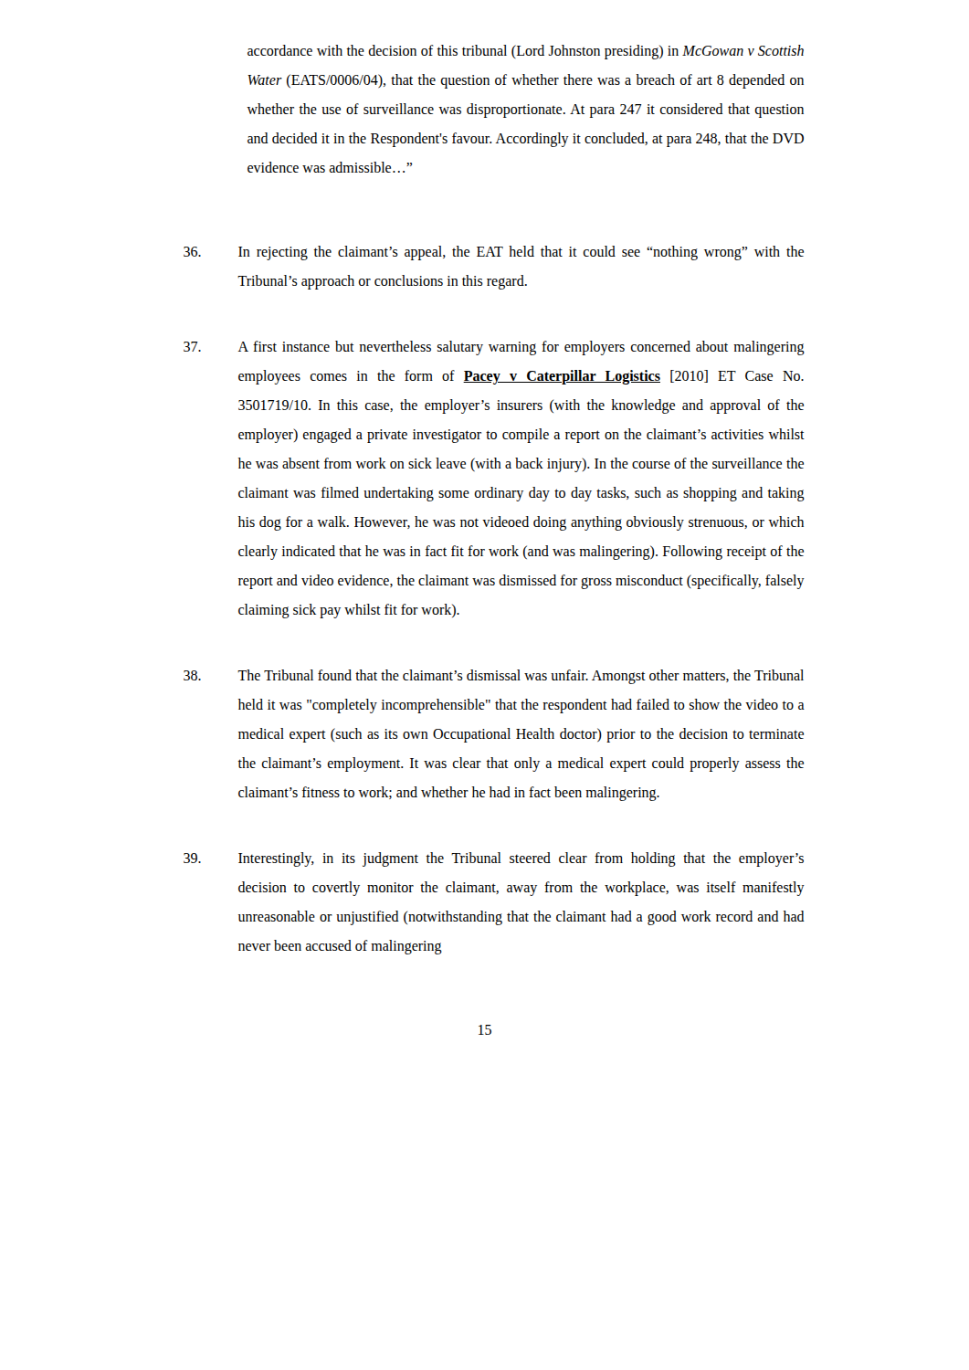accordance with the decision of this tribunal (Lord Johnston presiding) in McGowan v Scottish Water (EATS/0006/04), that the question of whether there was a breach of art 8 depended on whether the use of surveillance was disproportionate. At para 247 it considered that question and decided it in the Respondent's favour. Accordingly it concluded, at para 248, that the DVD evidence was admissible…”
36.
In rejecting the claimant’s appeal, the EAT held that it could see “nothing wrong” with the Tribunal’s approach or conclusions in this regard.
37.
A first instance but nevertheless salutary warning for employers concerned about malingering employees comes in the form of Pacey v Caterpillar Logistics [2010] ET Case No. 3501719/10. In this case, the employer’s insurers (with the knowledge and approval of the employer) engaged a private investigator to compile a report on the claimant’s activities whilst he was absent from work on sick leave (with a back injury). In the course of the surveillance the claimant was filmed undertaking some ordinary day to day tasks, such as shopping and taking his dog for a walk. However, he was not videoed doing anything obviously strenuous, or which clearly indicated that he was in fact fit for work (and was malingering). Following receipt of the report and video evidence, the claimant was dismissed for gross misconduct (specifically, falsely claiming sick pay whilst fit for work).
38.
The Tribunal found that the claimant’s dismissal was unfair. Amongst other matters, the Tribunal held it was "completely incomprehensible" that the respondent had failed to show the video to a medical expert (such as its own Occupational Health doctor) prior to the decision to terminate the claimant’s employment. It was clear that only a medical expert could properly assess the claimant’s fitness to work; and whether he had in fact been malingering.
39.
Interestingly, in its judgment the Tribunal steered clear from holding that the employer’s decision to covertly monitor the claimant, away from the workplace, was itself manifestly unreasonable or unjustified (notwithstanding that the claimant had a good work record and had never been accused of malingering
15